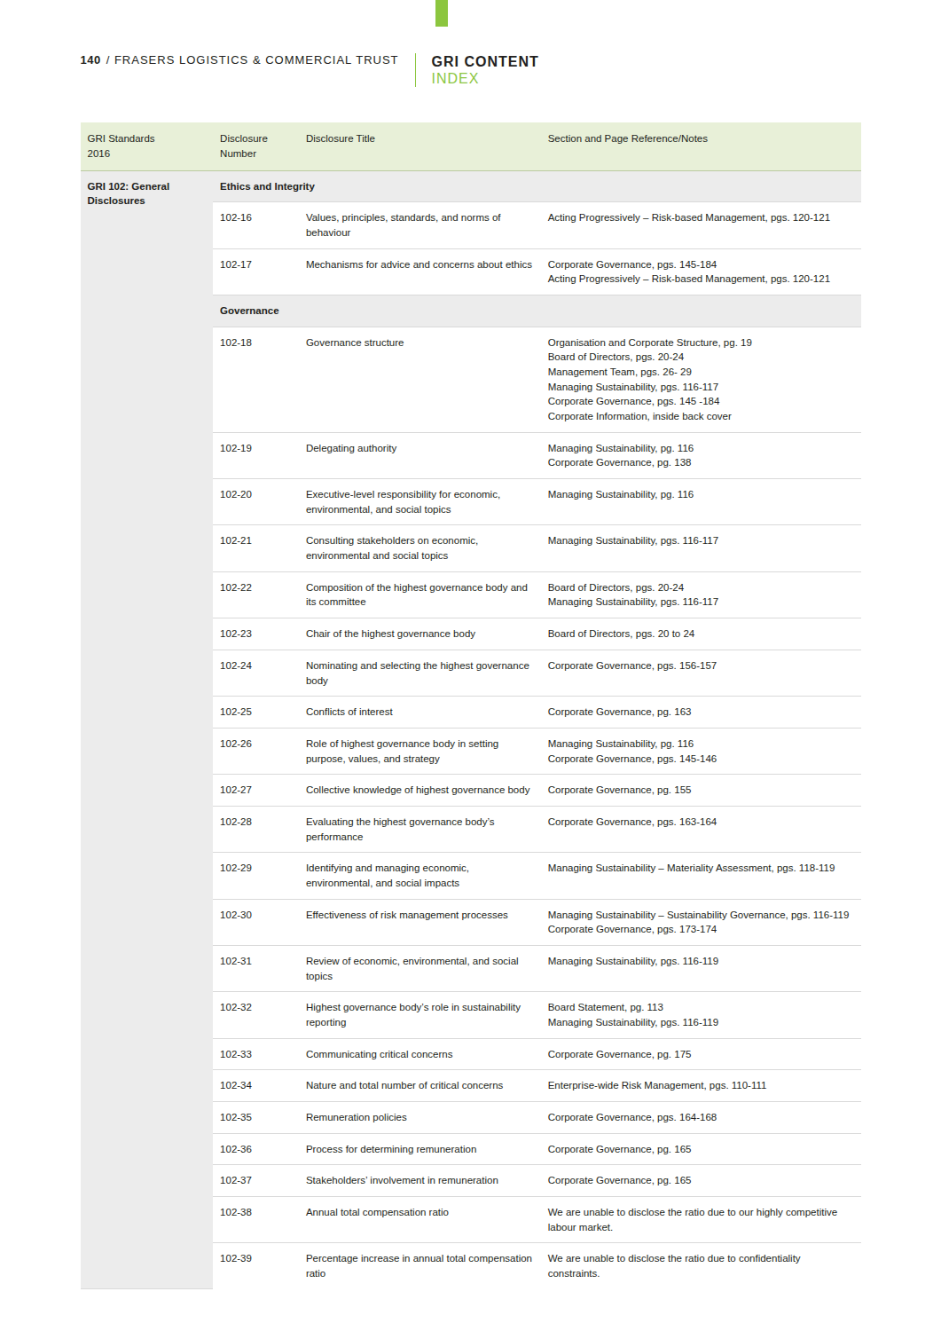140 / FRASERS LOGISTICS & COMMERCIAL TRUST
GRI CONTENT
INDEX
| GRI Standards 2016 | Disclosure Number | Disclosure Title | Section and Page Reference/Notes |
| --- | --- | --- | --- |
| GRI 102: General Disclosures | Ethics and Integrity |
| 102-16 | Values, principles, standards, and norms of behaviour | Acting Progressively – Risk-based Management, pgs. 120-121 |
| 102-17 | Mechanisms for advice and concerns about ethics | Corporate Governance, pgs. 145-184 Acting Progressively – Risk-based Management, pgs. 120-121 |
| Governance |
| 102-18 | Governance structure | Organisation and Corporate Structure, pg. 19 Board of Directors, pgs. 20-24 Management Team, pgs. 26- 29 Managing Sustainability, pgs. 116-117 Corporate Governance, pgs. 145 -184 Corporate Information, inside back cover |
| 102-19 | Delegating authority | Managing Sustainability, pg. 116 Corporate Governance, pg. 138 |
| 102-20 | Executive-level responsibility for economic, environmental, and social topics | Managing Sustainability, pg. 116 |
| 102-21 | Consulting stakeholders on economic, environmental and social topics | Managing Sustainability, pgs. 116-117 |
| 102-22 | Composition of the highest governance body and its committee | Board of Directors, pgs. 20-24 Managing Sustainability, pgs. 116-117 |
| 102-23 | Chair of the highest governance body | Board of Directors, pgs. 20 to 24 |
| 102-24 | Nominating and selecting the highest governance body | Corporate Governance, pgs. 156-157 |
| 102-25 | Conflicts of interest | Corporate Governance, pg. 163 |
| 102-26 | Role of highest governance body in setting purpose, values, and strategy | Managing Sustainability, pg. 116 Corporate Governance, pgs. 145-146 |
| 102-27 | Collective knowledge of highest governance body | Corporate Governance, pg. 155 |
| 102-28 | Evaluating the highest governance body’s performance | Corporate Governance, pgs. 163-164 |
| 102-29 | Identifying and managing economic, environmental, and social impacts | Managing Sustainability – Materiality Assessment, pgs. 118-119 |
| 102-30 | Effectiveness of risk management processes | Managing Sustainability – Sustainability Governance, pgs. 116-119 Corporate Governance, pgs. 173-174 |
| 102-31 | Review of economic, environmental, and social topics | Managing Sustainability, pgs. 116-119 |
| 102-32 | Highest governance body’s role in sustainability reporting | Board Statement, pg. 113 Managing Sustainability, pgs. 116-119 |
| 102-33 | Communicating critical concerns | Corporate Governance, pg. 175 |
| 102-34 | Nature and total number of critical concerns | Enterprise-wide Risk Management, pgs. 110-111 |
| 102-35 | Remuneration policies | Corporate Governance, pgs. 164-168 |
| 102-36 | Process for determining remuneration | Corporate Governance, pg. 165 |
| 102-37 | Stakeholders’ involvement in remuneration | Corporate Governance, pg. 165 |
| 102-38 | Annual total compensation ratio | We are unable to disclose the ratio due to our highly competitive labour market. |
| 102-39 | Percentage increase in annual total compensation ratio | We are unable to disclose the ratio due to confidentiality constraints. |